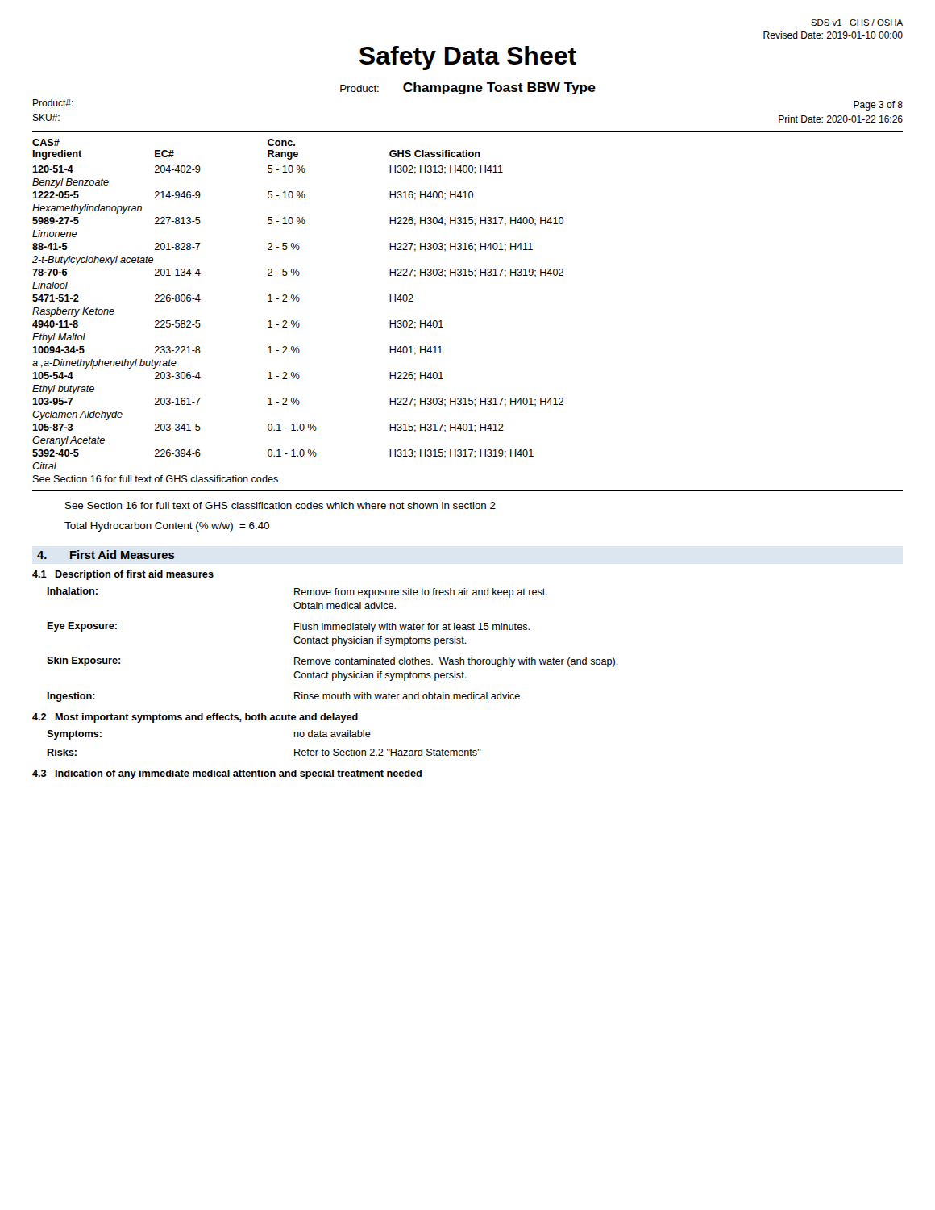SDS v1 GHS / OSHA
Revised Date: 2019-01-10 00:00
Safety Data Sheet
Product: Champagne Toast BBW Type
| Product#: | Page 3 of 8 |
| SKU#: | Print Date: 2020-01-22 16:26 |
| CAS# Ingredient | EC# | Conc. Range | GHS Classification |
| --- | --- | --- | --- |
| 120-51-4 | 204-402-9 | 5 - 10 % | H302; H313; H400; H411 |
| Benzyl Benzoate |
| 1222-05-5 | 214-946-9 | 5 - 10 % | H316; H400; H410 |
| Hexamethylindanopyran |
| 5989-27-5 | 227-813-5 | 5 - 10 % | H226; H304; H315; H317; H400; H410 |
| Limonene |
| 88-41-5 | 201-828-7 | 2 - 5 % | H227; H303; H316; H401; H411 |
| 2-t-Butylcyclohexyl acetate |
| 78-70-6 | 201-134-4 | 2 - 5 % | H227; H303; H315; H317; H319; H402 |
| Linalool |
| 5471-51-2 | 226-806-4 | 1 - 2 % | H402 |
| Raspberry Ketone |
| 4940-11-8 | 225-582-5 | 1 - 2 % | H302; H401 |
| Ethyl Maltol |
| 10094-34-5 | 233-221-8 | 1 - 2 % | H401; H411 |
| a ,a-Dimethylphenethyl butyrate |
| 105-54-4 | 203-306-4 | 1 - 2 % | H226; H401 |
| Ethyl butyrate |
| 103-95-7 | 203-161-7 | 1 - 2 % | H227; H303; H315; H317; H401; H412 |
| Cyclamen Aldehyde |
| 105-87-3 | 203-341-5 | 0.1 - 1.0 % | H315; H317; H401; H412 |
| Geranyl Acetate |
| 5392-40-5 | 226-394-6 | 0.1 - 1.0 % | H313; H315; H317; H319; H401 |
| Citral |
| See Section 16 for full text of GHS classification codes |
See Section 16 for full text of GHS classification codes which where not shown in section 2
Total Hydrocarbon Content (% w/w) = 6.40
4. First Aid Measures
4.1 Description of first aid measures
| Inhalation: | Remove from exposure site to fresh air and keep at rest. Obtain medical advice. |
| Eye Exposure: | Flush immediately with water for at least 15 minutes. Contact physician if symptoms persist. |
| Skin Exposure: | Remove contaminated clothes. Wash thoroughly with water (and soap). Contact physician if symptoms persist. |
| Ingestion: | Rinse mouth with water and obtain medical advice. |
4.2 Most important symptoms and effects, both acute and delayed
| Symptoms: | no data available |
| Risks: | Refer to Section 2.2 "Hazard Statements" |
4.3 Indication of any immediate medical attention and special treatment needed